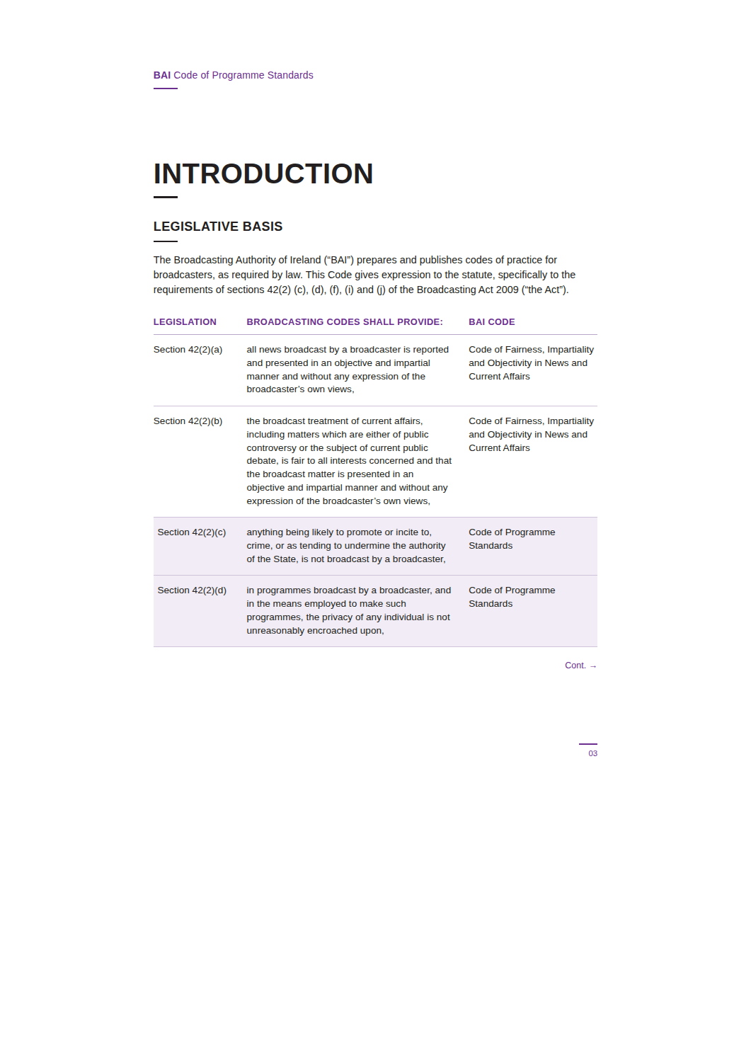BAI Code of Programme Standards
INTRODUCTION
LEGISLATIVE BASIS
The Broadcasting Authority of Ireland (“BAI”) prepares and publishes codes of practice for broadcasters, as required by law. This Code gives expression to the statute, specifically to the requirements of sections 42(2) (c), (d), (f), (i) and (j) of the Broadcasting Act 2009 (“the Act”).
| LEGISLATION | BROADCASTING CODES SHALL PROVIDE: | BAI CODE |
| --- | --- | --- |
| Section 42(2)(a) | all news broadcast by a broadcaster is reported and presented in an objective and impartial manner and without any expression of the broadcaster’s own views, | Code of Fairness, Impartiality and Objectivity in News and Current Affairs |
| Section 42(2)(b) | the broadcast treatment of current affairs, including matters which are either of public controversy or the subject of current public debate, is fair to all interests concerned and that the broadcast matter is presented in an objective and impartial manner and without any expression of the broadcaster’s own views, | Code of Fairness, Impartiality and Objectivity in News and Current Affairs |
| Section 42(2)(c) | anything being likely to promote or incite to, crime, or as tending to undermine the authority of the State, is not broadcast by a broadcaster, | Code of Programme Standards |
| Section 42(2)(d) | in programmes broadcast by a broadcaster, and in the means employed to make such programmes, the privacy of any individual is not unreasonably encroached upon, | Code of Programme Standards |
Cont. →
03